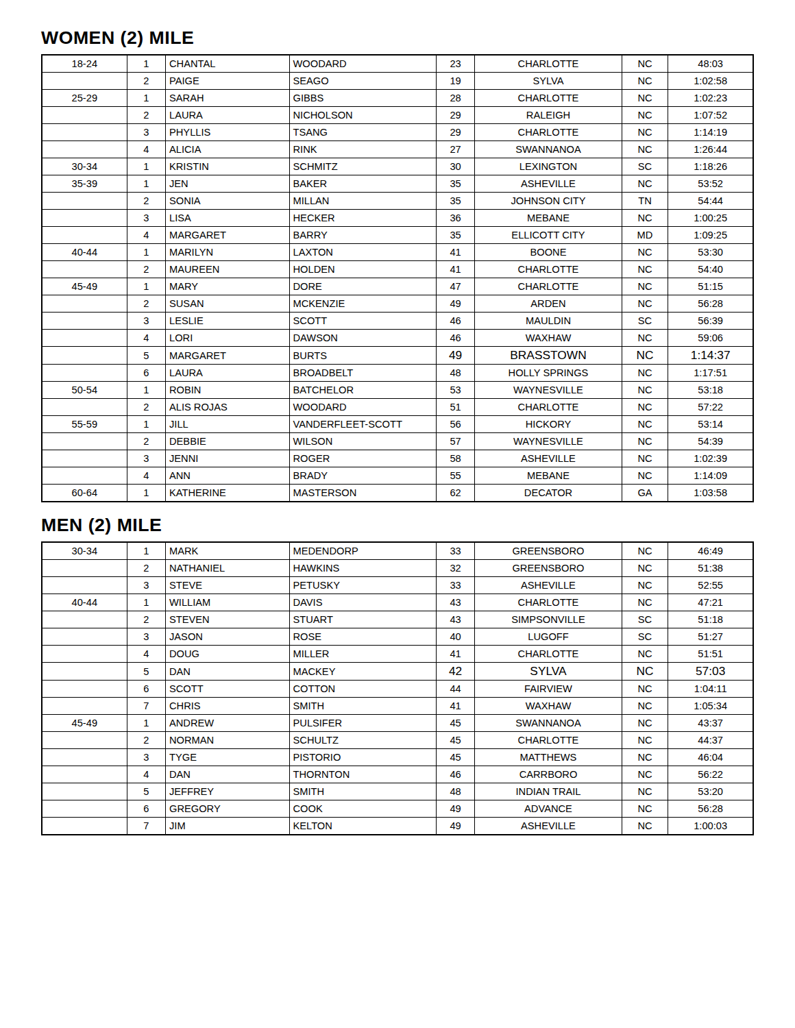WOMEN (2) MILE
| 18-24 | 1 | CHANTAL | WOODARD | 23 | CHARLOTTE | NC | 48:03 |
| | 2 | PAIGE | SEAGO | 19 | SYLVA | NC | 1:02:58 |
| 25-29 | 1 | SARAH | GIBBS | 28 | CHARLOTTE | NC | 1:02:23 |
| | 2 | LAURA | NICHOLSON | 29 | RALEIGH | NC | 1:07:52 |
| | 3 | PHYLLIS | TSANG | 29 | CHARLOTTE | NC | 1:14:19 |
| | 4 | ALICIA | RINK | 27 | SWANNANOA | NC | 1:26:44 |
| 30-34 | 1 | KRISTIN | SCHMITZ | 30 | LEXINGTON | SC | 1:18:26 |
| 35-39 | 1 | JEN | BAKER | 35 | ASHEVILLE | NC | 53:52 |
| | 2 | SONIA | MILLAN | 35 | JOHNSON CITY | TN | 54:44 |
| | 3 | LISA | HECKER | 36 | MEBANE | NC | 1:00:25 |
| | 4 | MARGARET | BARRY | 35 | ELLICOTT CITY | MD | 1:09:25 |
| 40-44 | 1 | MARILYN | LAXTON | 41 | BOONE | NC | 53:30 |
| | 2 | MAUREEN | HOLDEN | 41 | CHARLOTTE | NC | 54:40 |
| 45-49 | 1 | MARY | DORE | 47 | CHARLOTTE | NC | 51:15 |
| | 2 | SUSAN | MCKENZIE | 49 | ARDEN | NC | 56:28 |
| | 3 | LESLIE | SCOTT | 46 | MAULDIN | SC | 56:39 |
| | 4 | LORI | DAWSON | 46 | WAXHAW | NC | 59:06 |
| | 5 | MARGARET | BURTS | 49 | BRASSTOWN | NC | 1:14:37 |
| | 6 | LAURA | BROADBELT | 48 | HOLLY SPRINGS | NC | 1:17:51 |
| 50-54 | 1 | ROBIN | BATCHELOR | 53 | WAYNESVILLE | NC | 53:18 |
| | 2 | ALIS ROJAS | WOODARD | 51 | CHARLOTTE | NC | 57:22 |
| 55-59 | 1 | JILL | VANDERFLEET-SCOTT | 56 | HICKORY | NC | 53:14 |
| | 2 | DEBBIE | WILSON | 57 | WAYNESVILLE | NC | 54:39 |
| | 3 | JENNI | ROGER | 58 | ASHEVILLE | NC | 1:02:39 |
| | 4 | ANN | BRADY | 55 | MEBANE | NC | 1:14:09 |
| 60-64 | 1 | KATHERINE | MASTERSON | 62 | DECATOR | GA | 1:03:58 |
MEN (2) MILE
| 30-34 | 1 | MARK | MEDENDORP | 33 | GREENSBORO | NC | 46:49 |
| | 2 | NATHANIEL | HAWKINS | 32 | GREENSBORO | NC | 51:38 |
| | 3 | STEVE | PETUSKY | 33 | ASHEVILLE | NC | 52:55 |
| 40-44 | 1 | WILLIAM | DAVIS | 43 | CHARLOTTE | NC | 47:21 |
| | 2 | STEVEN | STUART | 43 | SIMPSONVILLE | SC | 51:18 |
| | 3 | JASON | ROSE | 40 | LUGOFF | SC | 51:27 |
| | 4 | DOUG | MILLER | 41 | CHARLOTTE | NC | 51:51 |
| | 5 | DAN | MACKEY | 42 | SYLVA | NC | 57:03 |
| | 6 | SCOTT | COTTON | 44 | FAIRVIEW | NC | 1:04:11 |
| | 7 | CHRIS | SMITH | 41 | WAXHAW | NC | 1:05:34 |
| 45-49 | 1 | ANDREW | PULSIFER | 45 | SWANNANOA | NC | 43:37 |
| | 2 | NORMAN | SCHULTZ | 45 | CHARLOTTE | NC | 44:37 |
| | 3 | TYGE | PISTORIO | 45 | MATTHEWS | NC | 46:04 |
| | 4 | DAN | THORNTON | 46 | CARRBORO | NC | 56:22 |
| | 5 | JEFFREY | SMITH | 48 | INDIAN TRAIL | NC | 53:20 |
| | 6 | GREGORY | COOK | 49 | ADVANCE | NC | 56:28 |
| | 7 | JIM | KELTON | 49 | ASHEVILLE | NC | 1:00:03 |